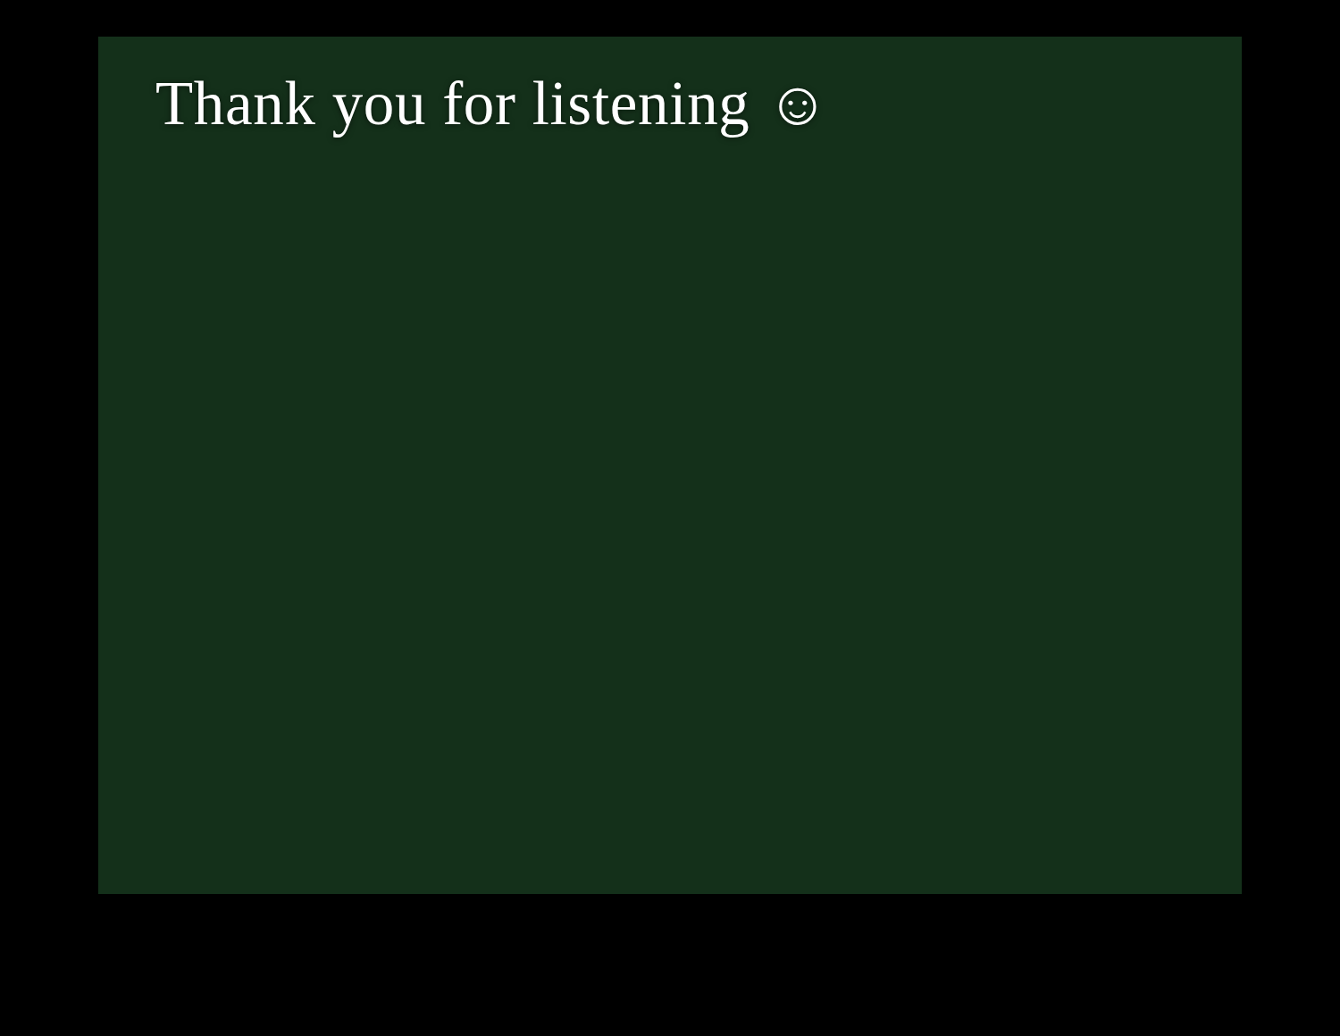Thank you for listening ☺